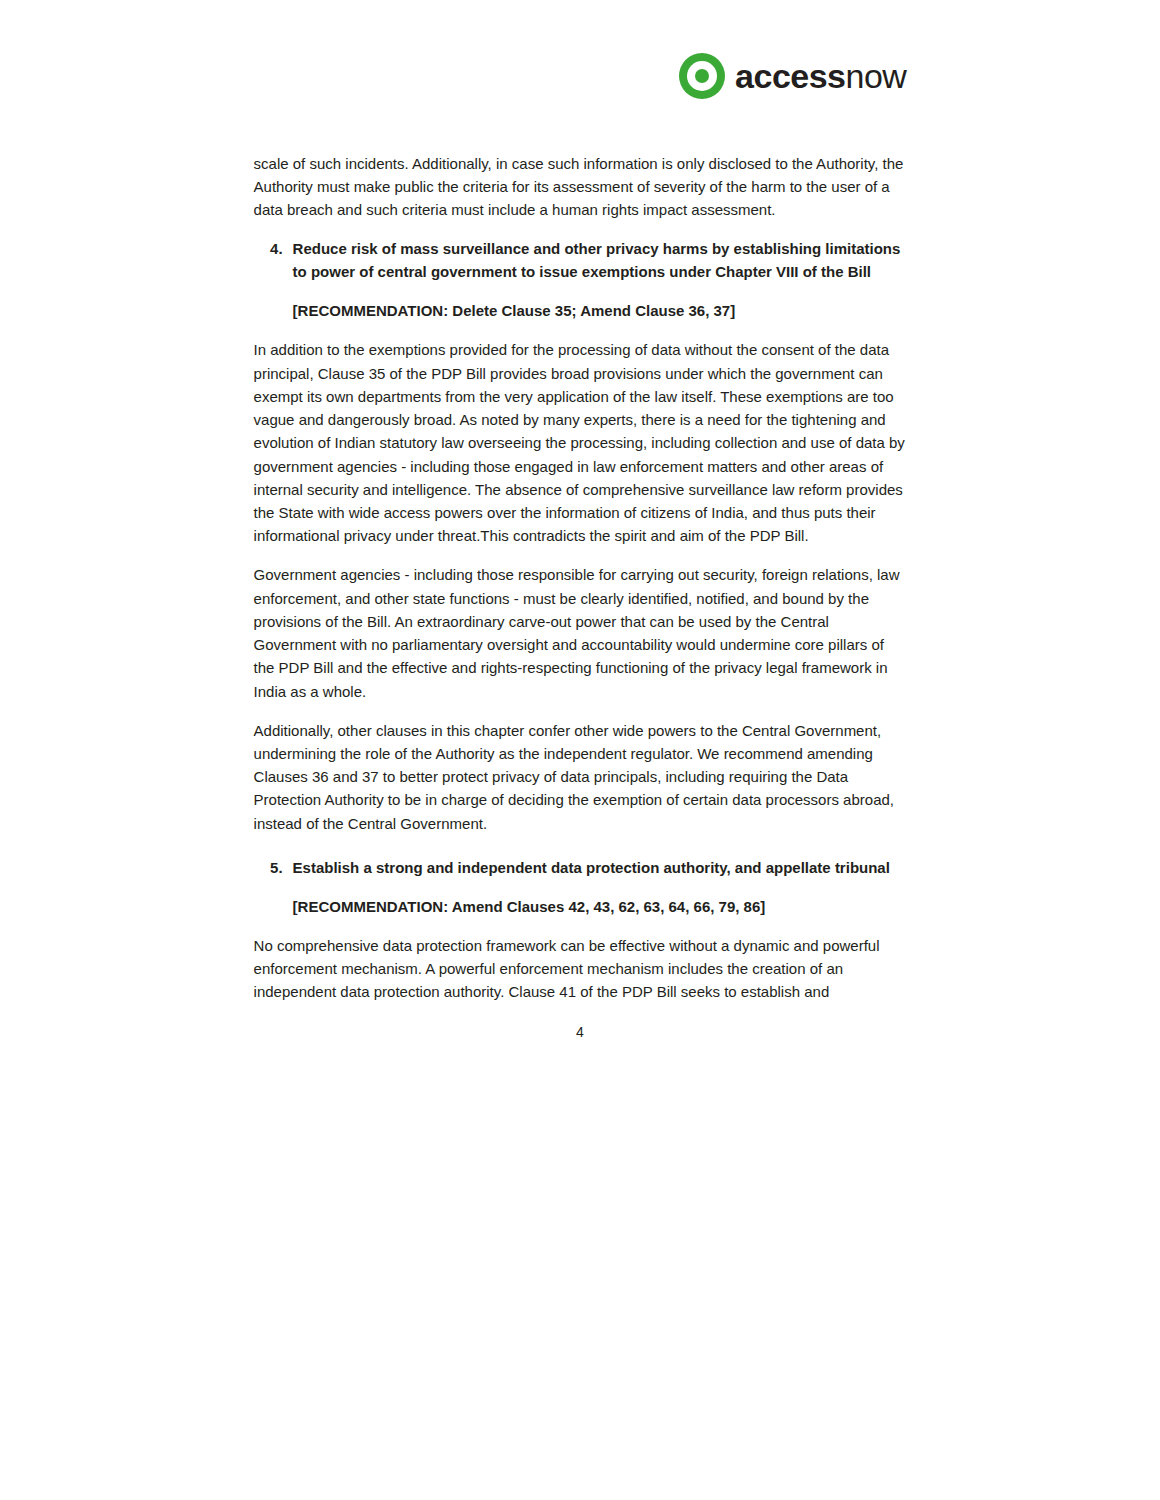accessnow
scale of such incidents. Additionally, in case such information is only disclosed to the Authority, the Authority must make public the criteria for its assessment of severity of the harm to the user of a data breach and such criteria must include a human rights impact assessment.
Reduce risk of mass surveillance and other privacy harms by establishing limitations to power of central government to issue exemptions under Chapter VIII of the Bill
[RECOMMENDATION: Delete Clause 35; Amend Clause 36, 37]
In addition to the exemptions provided for the processing of data without the consent of the data principal, Clause 35 of the PDP Bill provides broad provisions under which the government can exempt its own departments from the very application of the law itself. These exemptions are too vague and dangerously broad. As noted by many experts, there is a need for the tightening and evolution of Indian statutory law overseeing the processing, including collection and use of data by government agencies - including those engaged in law enforcement matters and other areas of internal security and intelligence. The absence of comprehensive surveillance law reform provides the State with wide access powers over the information of citizens of India, and thus puts their informational privacy under threat.This contradicts the spirit and aim of the PDP Bill.
Government agencies - including those responsible for carrying out security, foreign relations, law enforcement, and other state functions - must be clearly identified, notified, and bound by the provisions of the Bill. An extraordinary carve-out power that can be used by the Central Government with no parliamentary oversight and accountability would undermine core pillars of the PDP Bill and the effective and rights-respecting functioning of the privacy legal framework in India as a whole.
Additionally, other clauses in this chapter confer other wide powers to the Central Government, undermining the role of the Authority as the independent regulator. We recommend amending Clauses 36 and 37 to better protect privacy of data principals, including requiring the Data Protection Authority to be in charge of deciding the exemption of certain data processors abroad, instead of the Central Government.
Establish a strong and independent data protection authority, and appellate tribunal
[RECOMMENDATION: Amend Clauses 42, 43, 62, 63, 64, 66, 79, 86]
No comprehensive data protection framework can be effective without a dynamic and powerful enforcement mechanism. A powerful enforcement mechanism includes the creation of an independent data protection authority. Clause 41 of the PDP Bill seeks to establish and
4